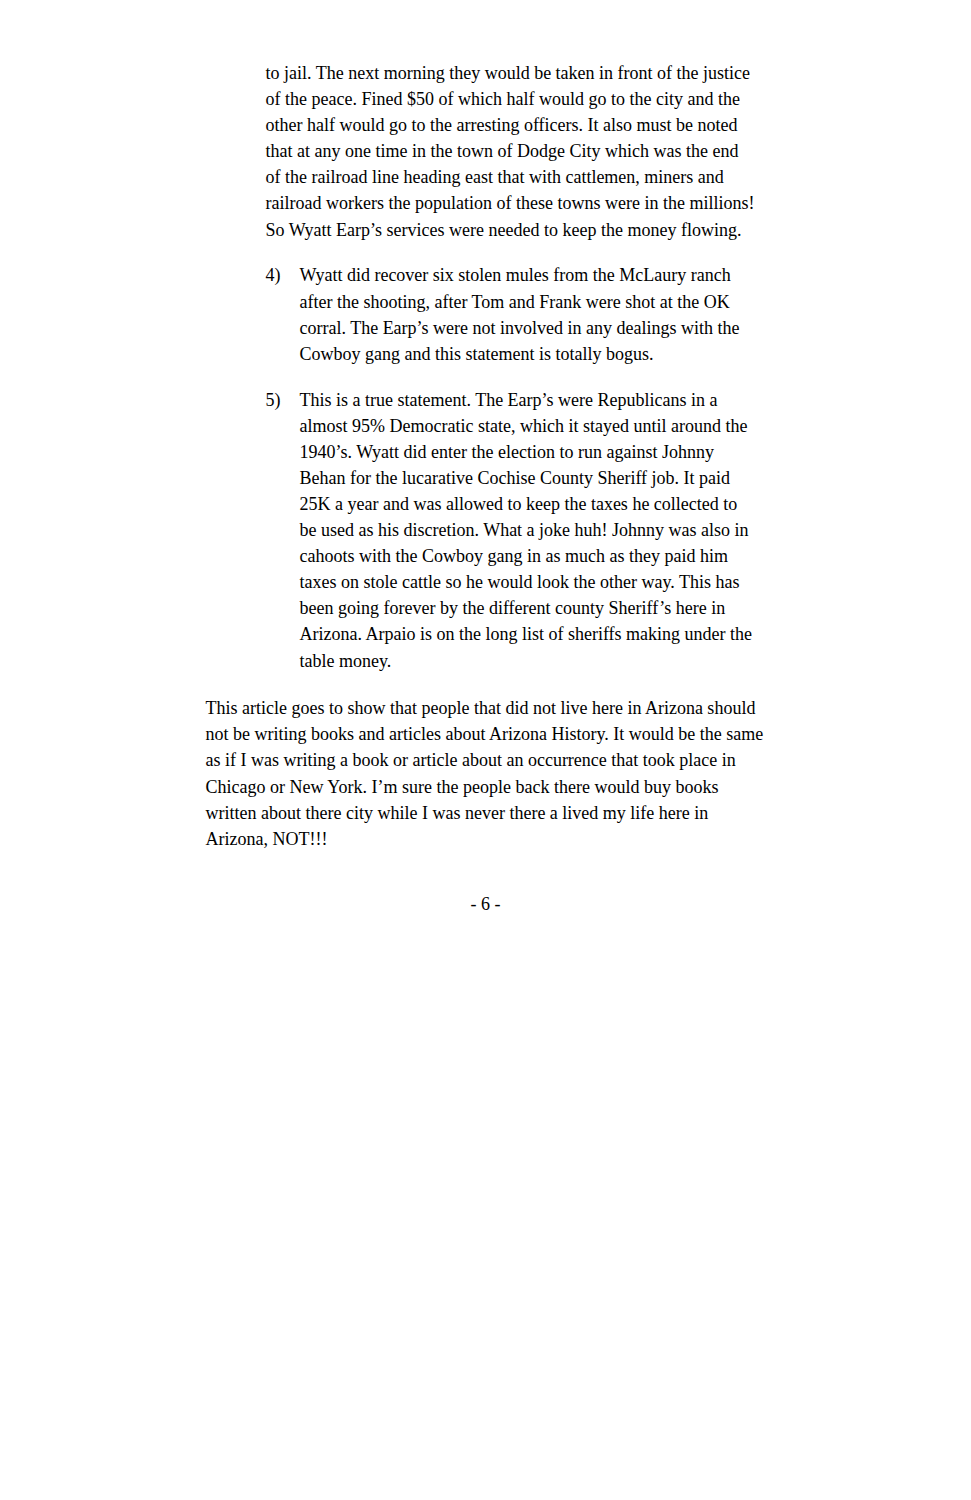to jail. The next morning they would be taken in front of the justice of the peace. Fined $50 of which half would go to the city and the other half would go to the arresting officers. It also must be noted that at any one time in the town of Dodge City which was the end of the railroad line heading east that with cattlemen, miners and railroad workers the population of these towns were in the millions! So Wyatt Earp’s services were needed to keep the money flowing.
4) Wyatt did recover six stolen mules from the McLaury ranch after the shooting, after Tom and Frank were shot at the OK corral. The Earp’s were not involved in any dealings with the Cowboy gang and this statement is totally bogus.
5) This is a true statement. The Earp’s were Republicans in a almost 95% Democratic state, which it stayed until around the 1940’s. Wyatt did enter the election to run against Johnny Behan for the lucarative Cochise County Sheriff job. It paid 25K a year and was allowed to keep the taxes he collected to be used as his discretion. What a joke huh! Johnny was also in cahoots with the Cowboy gang in as much as they paid him taxes on stole cattle so he would look the other way. This has been going forever by the different county Sheriff’s here in Arizona. Arpaio is on the long list of sheriffs making under the table money.
This article goes to show that people that did not live here in Arizona should not be writing books and articles about Arizona History. It would be the same as if I was writing a book or article about an occurrence that took place in Chicago or New York. I’m sure the people back there would buy books written about there city while I was never there a lived my life here in Arizona, NOT!!!
- 6 -